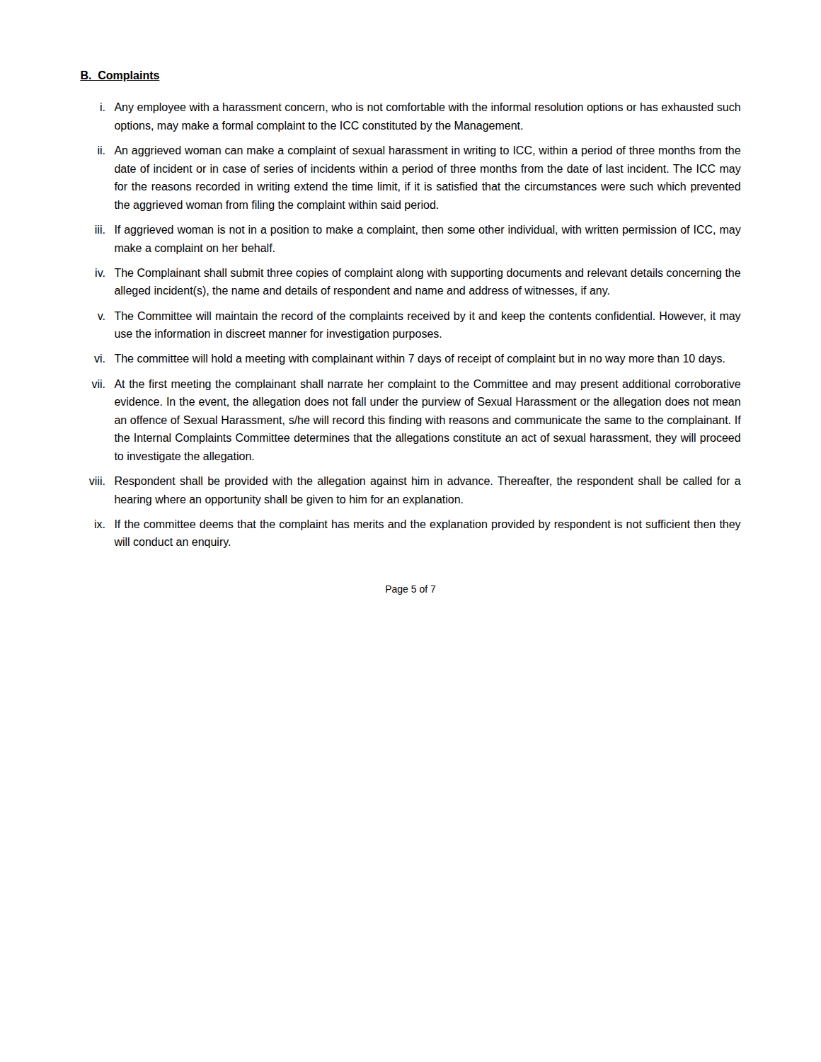B. Complaints
Any employee with a harassment concern, who is not comfortable with the informal resolution options or has exhausted such options, may make a formal complaint to the ICC constituted by the Management.
An aggrieved woman can make a complaint of sexual harassment in writing to ICC, within a period of three months from the date of incident or in case of series of incidents within a period of three months from the date of last incident. The ICC may for the reasons recorded in writing extend the time limit, if it is satisfied that the circumstances were such which prevented the aggrieved woman from filing the complaint within said period.
If aggrieved woman is not in a position to make a complaint, then some other individual, with written permission of ICC, may make a complaint on her behalf.
The Complainant shall submit three copies of complaint along with supporting documents and relevant details concerning the alleged incident(s), the name and details of respondent and name and address of witnesses, if any.
The Committee will maintain the record of the complaints received by it and keep the contents confidential. However, it may use the information in discreet manner for investigation purposes.
The committee will hold a meeting with complainant within 7 days of receipt of complaint but in no way more than 10 days.
At the first meeting the complainant shall narrate her complaint to the Committee and may present additional corroborative evidence. In the event, the allegation does not fall under the purview of Sexual Harassment or the allegation does not mean an offence of Sexual Harassment, s/he will record this finding with reasons and communicate the same to the complainant. If the Internal Complaints Committee determines that the allegations constitute an act of sexual harassment, they will proceed to investigate the allegation.
Respondent shall be provided with the allegation against him in advance. Thereafter, the respondent shall be called for a hearing where an opportunity shall be given to him for an explanation.
If the committee deems that the complaint has merits and the explanation provided by respondent is not sufficient then they will conduct an enquiry.
Page 5 of 7